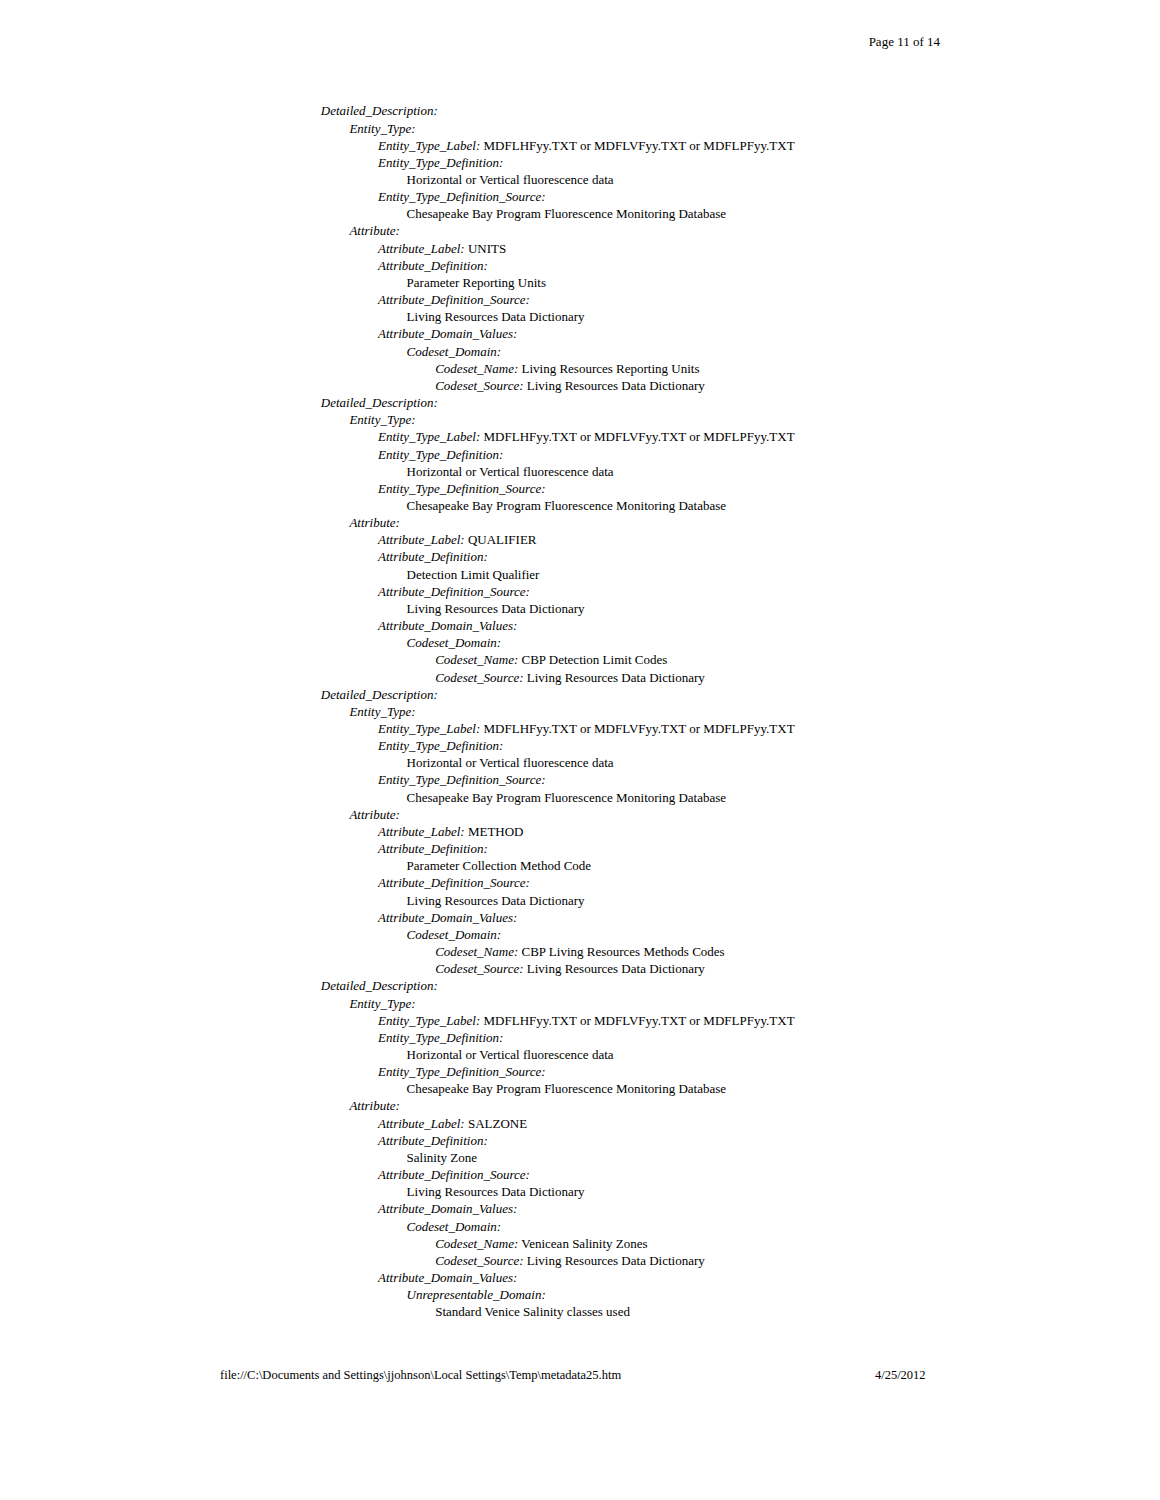Page 11 of 14
Detailed_Description:
Entity_Type:
Entity_Type_Label: MDFLHFyy.TXT or MDFLVFyy.TXT or MDFLPFyy.TXT
Entity_Type_Definition:
Horizontal or Vertical fluorescence data
Entity_Type_Definition_Source:
Chesapeake Bay Program Fluorescence Monitoring Database
Attribute:
Attribute_Label: UNITS
Attribute_Definition:
Parameter Reporting Units
Attribute_Definition_Source:
Living Resources Data Dictionary
Attribute_Domain_Values:
Codeset_Domain:
Codeset_Name: Living Resources Reporting Units
Codeset_Source: Living Resources Data Dictionary
Detailed_Description:
Entity_Type:
Entity_Type_Label: MDFLHFyy.TXT or MDFLVFyy.TXT or MDFLPFyy.TXT
Entity_Type_Definition:
Horizontal or Vertical fluorescence data
Entity_Type_Definition_Source:
Chesapeake Bay Program Fluorescence Monitoring Database
Attribute:
Attribute_Label: QUALIFIER
Attribute_Definition:
Detection Limit Qualifier
Attribute_Definition_Source:
Living Resources Data Dictionary
Attribute_Domain_Values:
Codeset_Domain:
Codeset_Name: CBP Detection Limit Codes
Codeset_Source: Living Resources Data Dictionary
Detailed_Description:
Entity_Type:
Entity_Type_Label: MDFLHFyy.TXT or MDFLVFyy.TXT or MDFLPFyy.TXT
Entity_Type_Definition:
Horizontal or Vertical fluorescence data
Entity_Type_Definition_Source:
Chesapeake Bay Program Fluorescence Monitoring Database
Attribute:
Attribute_Label: METHOD
Attribute_Definition:
Parameter Collection Method Code
Attribute_Definition_Source:
Living Resources Data Dictionary
Attribute_Domain_Values:
Codeset_Domain:
Codeset_Name: CBP Living Resources Methods Codes
Codeset_Source: Living Resources Data Dictionary
Detailed_Description:
Entity_Type:
Entity_Type_Label: MDFLHFyy.TXT or MDFLVFyy.TXT or MDFLPFyy.TXT
Entity_Type_Definition:
Horizontal or Vertical fluorescence data
Entity_Type_Definition_Source:
Chesapeake Bay Program Fluorescence Monitoring Database
Attribute:
Attribute_Label: SALZONE
Attribute_Definition:
Salinity Zone
Attribute_Definition_Source:
Living Resources Data Dictionary
Attribute_Domain_Values:
Codeset_Domain:
Codeset_Name: Venicean Salinity Zones
Codeset_Source: Living Resources Data Dictionary
Attribute_Domain_Values:
Unrepresentable_Domain:
Standard Venice Salinity classes used
file://C:\Documents and Settings\jjohnson\Local Settings\Temp\metadata25.htm
4/25/2012